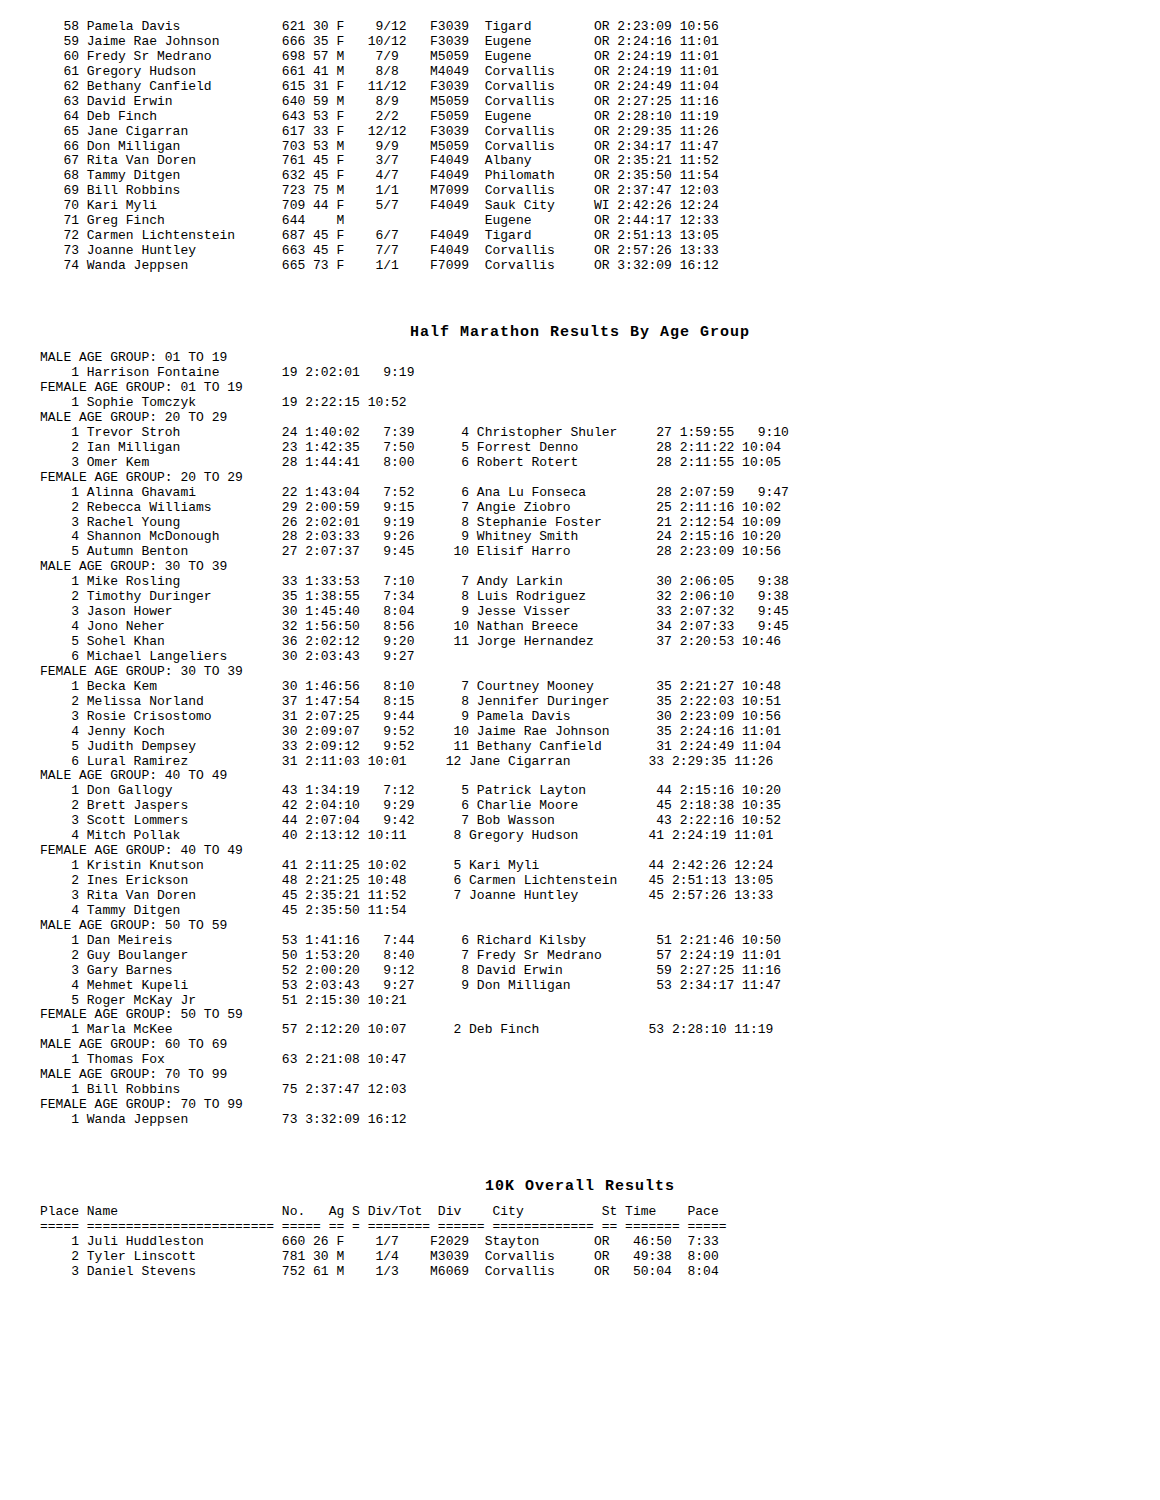58 Pamela Davis             621 30 F    9/12   F3039  Tigard        OR 2:23:09 10:56
   59 Jaime Rae Johnson        666 35 F   10/12   F3039  Eugene        OR 2:24:16 11:01
   60 Fredy Sr Medrano         698 57 M    7/9    M5059  Eugene        OR 2:24:19 11:01
   61 Gregory Hudson           661 41 M    8/8    M4049  Corvallis     OR 2:24:19 11:01
   62 Bethany Canfield         615 31 F   11/12   F3039  Corvallis     OR 2:24:49 11:04
   63 David Erwin              640 59 M    8/9    M5059  Corvallis     OR 2:27:25 11:16
   64 Deb Finch                643 53 F    2/2    F5059  Eugene        OR 2:28:10 11:19
   65 Jane Cigarran            617 33 F   12/12   F3039  Corvallis     OR 2:29:35 11:26
   66 Don Milligan             703 53 M    9/9    M5059  Corvallis     OR 2:34:17 11:47
   67 Rita Van Doren           761 45 F    3/7    F4049  Albany        OR 2:35:21 11:52
   68 Tammy Ditgen             632 45 F    4/7    F4049  Philomath     OR 2:35:50 11:54
   69 Bill Robbins             723 75 M    1/1    M7099  Corvallis     OR 2:37:47 12:03
   70 Kari Myli                709 44 F    5/7    F4049  Sauk City     WI 2:42:26 12:24
   71 Greg Finch               644    M                  Eugene        OR 2:44:17 12:33
   72 Carmen Lichtenstein      687 45 F    6/7    F4049  Tigard        OR 2:51:13 13:05
   73 Joanne Huntley           663 45 F    7/7    F4049  Corvallis     OR 2:57:26 13:33
   74 Wanda Jeppsen            665 73 F    1/1    F7099  Corvallis     OR 3:32:09 16:12
Half Marathon Results By Age Group
MALE AGE GROUP: 01 TO 19
    1 Harrison Fontaine        19 2:02:01   9:19
FEMALE AGE GROUP: 01 TO 19
    1 Sophie Tomczyk           19 2:22:15 10:52
MALE AGE GROUP: 20 TO 29
    1 Trevor Stroh             24 1:40:02   7:39      4 Christopher Shuler     27 1:59:55   9:10
    2 Ian Milligan             23 1:42:35   7:50      5 Forrest Denno          28 2:11:22 10:04
    3 Omer Kem                 28 1:44:41   8:00      6 Robert Rotert          28 2:11:55 10:05
FEMALE AGE GROUP: 20 TO 29
    1 Alinna Ghavami           22 1:43:04   7:52      6 Ana Lu Fonseca         28 2:07:59   9:47
    2 Rebecca Williams         29 2:00:59   9:15      7 Angie Ziobro           25 2:11:16 10:02
    3 Rachel Young             26 2:02:01   9:19      8 Stephanie Foster       21 2:12:54 10:09
    4 Shannon McDonough        28 2:03:33   9:26      9 Whitney Smith          24 2:15:16 10:20
    5 Autumn Benton            27 2:07:37   9:45     10 Elisif Harro           28 2:23:09 10:56
MALE AGE GROUP: 30 TO 39
    1 Mike Rosling             33 1:33:53   7:10      7 Andy Larkin            30 2:06:05   9:38
    2 Timothy Duringer         35 1:38:55   7:34      8 Luis Rodriguez         32 2:06:10   9:38
    3 Jason Hower              30 1:45:40   8:04      9 Jesse Visser           33 2:07:32   9:45
    4 Jono Neher               32 1:56:50   8:56     10 Nathan Breece          34 2:07:33   9:45
    5 Sohel Khan               36 2:02:12   9:20     11 Jorge Hernandez        37 2:20:53 10:46
    6 Michael Langeliers       30 2:03:43   9:27
FEMALE AGE GROUP: 30 TO 39
    1 Becka Kem                30 1:46:56   8:10      7 Courtney Mooney        35 2:21:27 10:48
    2 Melissa Norland          37 1:47:54   8:15      8 Jennifer Duringer      35 2:22:03 10:51
    3 Rosie Crisostomo         31 2:07:25   9:44      9 Pamela Davis           30 2:23:09 10:56
    4 Jenny Koch               30 2:09:07   9:52     10 Jaime Rae Johnson      35 2:24:16 11:01
    5 Judith Dempsey           33 2:09:12   9:52     11 Bethany Canfield       31 2:24:49 11:04
    6 Lural Ramirez            31 2:11:03 10:01     12 Jane Cigarran          33 2:29:35 11:26
MALE AGE GROUP: 40 TO 49
    1 Don Gallogy              43 1:34:19   7:12      5 Patrick Layton         44 2:15:16 10:20
    2 Brett Jaspers            42 2:04:10   9:29      6 Charlie Moore          45 2:18:38 10:35
    3 Scott Lommers            44 2:07:04   9:42      7 Bob Wasson             43 2:22:16 10:52
    4 Mitch Pollak             40 2:13:12 10:11      8 Gregory Hudson         41 2:24:19 11:01
FEMALE AGE GROUP: 40 TO 49
    1 Kristin Knutson          41 2:11:25 10:02      5 Kari Myli              44 2:42:26 12:24
    2 Ines Erickson            48 2:21:25 10:48      6 Carmen Lichtenstein    45 2:51:13 13:05
    3 Rita Van Doren           45 2:35:21 11:52      7 Joanne Huntley         45 2:57:26 13:33
    4 Tammy Ditgen             45 2:35:50 11:54
MALE AGE GROUP: 50 TO 59
    1 Dan Meireis              53 1:41:16   7:44      6 Richard Kilsby         51 2:21:46 10:50
    2 Guy Boulanger            50 1:53:20   8:40      7 Fredy Sr Medrano       57 2:24:19 11:01
    3 Gary Barnes              52 2:00:20   9:12      8 David Erwin            59 2:27:25 11:16
    4 Mehmet Kupeli            53 2:03:43   9:27      9 Don Milligan           53 2:34:17 11:47
    5 Roger McKay Jr           51 2:15:30 10:21
FEMALE AGE GROUP: 50 TO 59
    1 Marla McKee              57 2:12:20 10:07      2 Deb Finch              53 2:28:10 11:19
MALE AGE GROUP: 60 TO 69
    1 Thomas Fox               63 2:21:08 10:47
MALE AGE GROUP: 70 TO 99
    1 Bill Robbins             75 2:37:47 12:03
FEMALE AGE GROUP: 70 TO 99
    1 Wanda Jeppsen            73 3:32:09 16:12
10K Overall Results
Place Name                     No.   Ag S Div/Tot  Div    City          St Time    Pace
===== ======================== ===== == = ======== ====== ============= == ======= =====
    1 Juli Huddleston          660 26 F    1/7    F2029  Stayton       OR   46:50  7:33
    2 Tyler Linscott           781 30 M    1/4    M3039  Corvallis     OR   49:38  8:00
    3 Daniel Stevens           752 61 M    1/3    M6069  Corvallis     OR   50:04  8:04